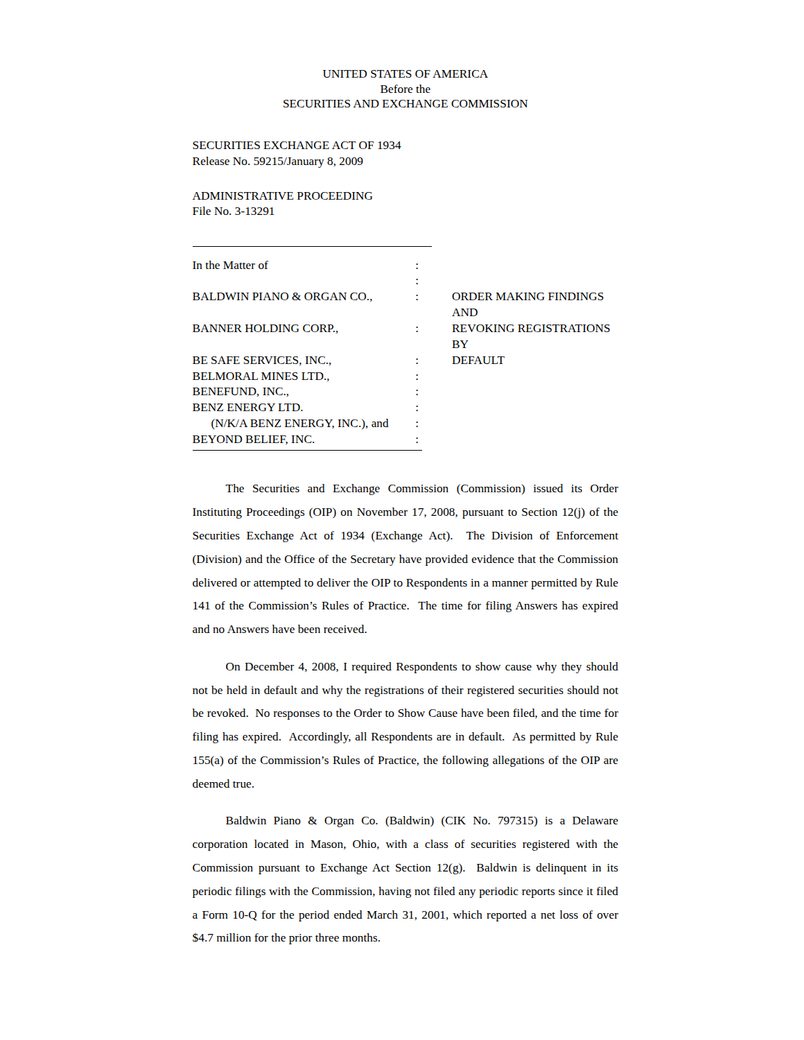UNITED STATES OF AMERICA
Before the
SECURITIES AND EXCHANGE COMMISSION
SECURITIES EXCHANGE ACT OF 1934
Release No. 59215/January 8, 2009
ADMINISTRATIVE PROCEEDING
File No. 3-13291
| In the Matter of | : | |
| | : | |
| BALDWIN PIANO & ORGAN CO., | : | ORDER MAKING FINDINGS AND |
| BANNER HOLDING CORP., | : | REVOKING REGISTRATIONS BY |
| BE SAFE SERVICES, INC., | : | DEFAULT |
| BELMORAL MINES LTD., | : | |
| BENEFUND, INC., | : | |
| BENZ ENERGY LTD. | : | |
| (N/K/A BENZ ENERGY, INC.), and | : | |
| BEYOND BELIEF, INC. | : | |
The Securities and Exchange Commission (Commission) issued its Order Instituting Proceedings (OIP) on November 17, 2008, pursuant to Section 12(j) of the Securities Exchange Act of 1934 (Exchange Act). The Division of Enforcement (Division) and the Office of the Secretary have provided evidence that the Commission delivered or attempted to deliver the OIP to Respondents in a manner permitted by Rule 141 of the Commission’s Rules of Practice. The time for filing Answers has expired and no Answers have been received.
On December 4, 2008, I required Respondents to show cause why they should not be held in default and why the registrations of their registered securities should not be revoked. No responses to the Order to Show Cause have been filed, and the time for filing has expired. Accordingly, all Respondents are in default. As permitted by Rule 155(a) of the Commission’s Rules of Practice, the following allegations of the OIP are deemed true.
Baldwin Piano & Organ Co. (Baldwin) (CIK No. 797315) is a Delaware corporation located in Mason, Ohio, with a class of securities registered with the Commission pursuant to Exchange Act Section 12(g). Baldwin is delinquent in its periodic filings with the Commission, having not filed any periodic reports since it filed a Form 10-Q for the period ended March 31, 2001, which reported a net loss of over $4.7 million for the prior three months.